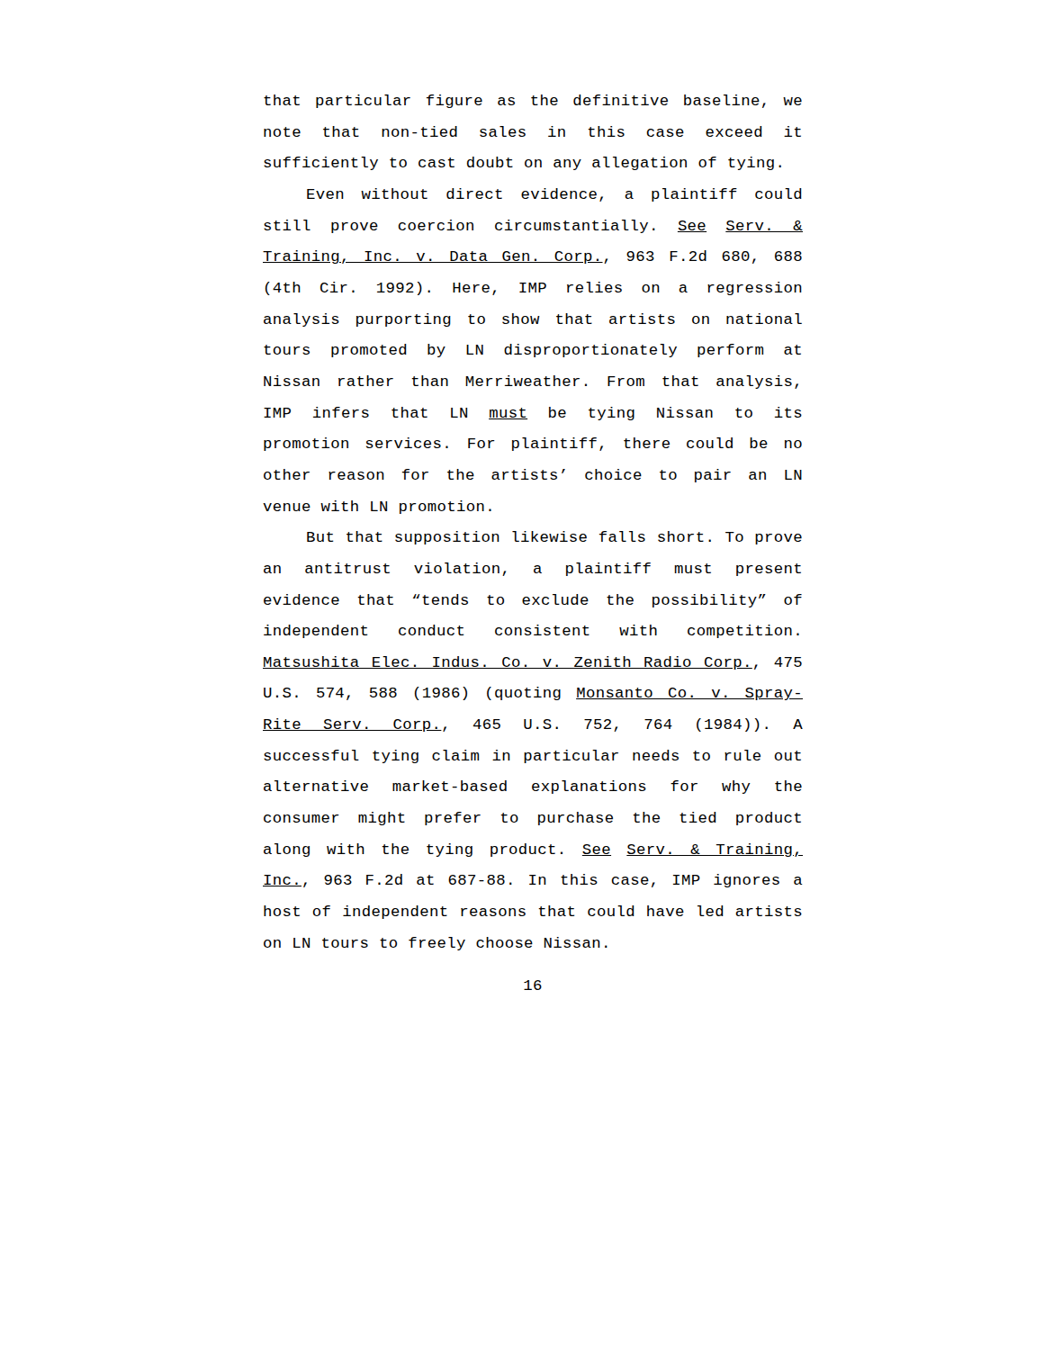that particular figure as the definitive baseline, we note that non-tied sales in this case exceed it sufficiently to cast doubt on any allegation of tying.
Even without direct evidence, a plaintiff could still prove coercion circumstantially. See Serv. & Training, Inc. v. Data Gen. Corp., 963 F.2d 680, 688 (4th Cir. 1992). Here, IMP relies on a regression analysis purporting to show that artists on national tours promoted by LN disproportionately perform at Nissan rather than Merriweather. From that analysis, IMP infers that LN must be tying Nissan to its promotion services. For plaintiff, there could be no other reason for the artists’ choice to pair an LN venue with LN promotion.
But that supposition likewise falls short. To prove an antitrust violation, a plaintiff must present evidence that “tends to exclude the possibility” of independent conduct consistent with competition. Matsushita Elec. Indus. Co. v. Zenith Radio Corp., 475 U.S. 574, 588 (1986) (quoting Monsanto Co. v. Spray-Rite Serv. Corp., 465 U.S. 752, 764 (1984)). A successful tying claim in particular needs to rule out alternative market-based explanations for why the consumer might prefer to purchase the tied product along with the tying product. See Serv. & Training, Inc., 963 F.2d at 687-88. In this case, IMP ignores a host of independent reasons that could have led artists on LN tours to freely choose Nissan.
16